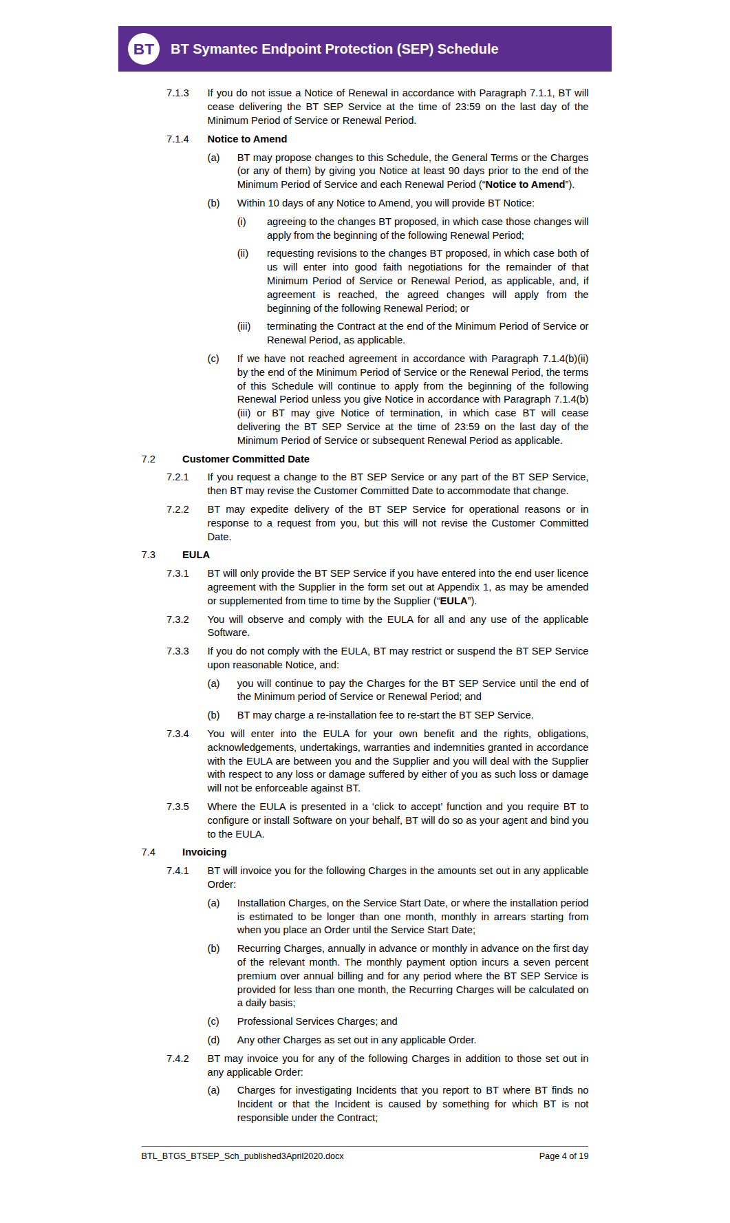BT
BT Symantec Endpoint Protection (SEP) Schedule
7.1.3
If you do not issue a Notice of Renewal in accordance with Paragraph 7.1.1, BT will cease delivering the BT SEP Service at the time of 23:59 on the last day of the Minimum Period of Service or Renewal Period.
7.1.4
Notice to Amend
(a)
BT may propose changes to this Schedule, the General Terms or the Charges (or any of them) by giving you Notice at least 90 days prior to the end of the Minimum Period of Service and each Renewal Period (“Notice to Amend”).
(b)
Within 10 days of any Notice to Amend, you will provide BT Notice:
(i)
agreeing to the changes BT proposed, in which case those changes will apply from the beginning of the following Renewal Period;
(ii)
requesting revisions to the changes BT proposed, in which case both of us will enter into good faith negotiations for the remainder of that Minimum Period of Service or Renewal Period, as applicable, and, if agreement is reached, the agreed changes will apply from the beginning of the following Renewal Period; or
(iii)
terminating the Contract at the end of the Minimum Period of Service or Renewal Period, as applicable.
(c)
If we have not reached agreement in accordance with Paragraph 7.1.4(b)(ii) by the end of the Minimum Period of Service or the Renewal Period, the terms of this Schedule will continue to apply from the beginning of the following Renewal Period unless you give Notice in accordance with Paragraph 7.1.4(b)(iii) or BT may give Notice of termination, in which case BT will cease delivering the BT SEP Service at the time of 23:59 on the last day of the Minimum Period of Service or subsequent Renewal Period as applicable.
7.2
Customer Committed Date
7.2.1
If you request a change to the BT SEP Service or any part of the BT SEP Service, then BT may revise the Customer Committed Date to accommodate that change.
7.2.2
BT may expedite delivery of the BT SEP Service for operational reasons or in response to a request from you, but this will not revise the Customer Committed Date.
7.3
EULA
7.3.1
BT will only provide the BT SEP Service if you have entered into the end user licence agreement with the Supplier in the form set out at Appendix 1, as may be amended or supplemented from time to time by the Supplier (“EULA”).
7.3.2
You will observe and comply with the EULA for all and any use of the applicable Software.
7.3.3
If you do not comply with the EULA, BT may restrict or suspend the BT SEP Service upon reasonable Notice, and:
(a)
you will continue to pay the Charges for the BT SEP Service until the end of the Minimum period of Service or Renewal Period; and
(b)
BT may charge a re-installation fee to re-start the BT SEP Service.
7.3.4
You will enter into the EULA for your own benefit and the rights, obligations, acknowledgements, undertakings, warranties and indemnities granted in accordance with the EULA are between you and the Supplier and you will deal with the Supplier with respect to any loss or damage suffered by either of you as such loss or damage will not be enforceable against BT.
7.3.5
Where the EULA is presented in a ‘click to accept’ function and you require BT to configure or install Software on your behalf, BT will do so as your agent and bind you to the EULA.
7.4
Invoicing
7.4.1
BT will invoice you for the following Charges in the amounts set out in any applicable Order:
(a)
Installation Charges, on the Service Start Date, or where the installation period is estimated to be longer than one month, monthly in arrears starting from when you place an Order until the Service Start Date;
(b)
Recurring Charges, annually in advance or monthly in advance on the first day of the relevant month. The monthly payment option incurs a seven percent premium over annual billing and for any period where the BT SEP Service is provided for less than one month, the Recurring Charges will be calculated on a daily basis;
(c)
Professional Services Charges; and
(d)
Any other Charges as set out in any applicable Order.
7.4.2
BT may invoice you for any of the following Charges in addition to those set out in any applicable Order:
(a)
Charges for investigating Incidents that you report to BT where BT finds no Incident or that the Incident is caused by something for which BT is not responsible under the Contract;
BTL_BTGS_BTSEP_Sch_published3April2020.docx Page 4 of 19